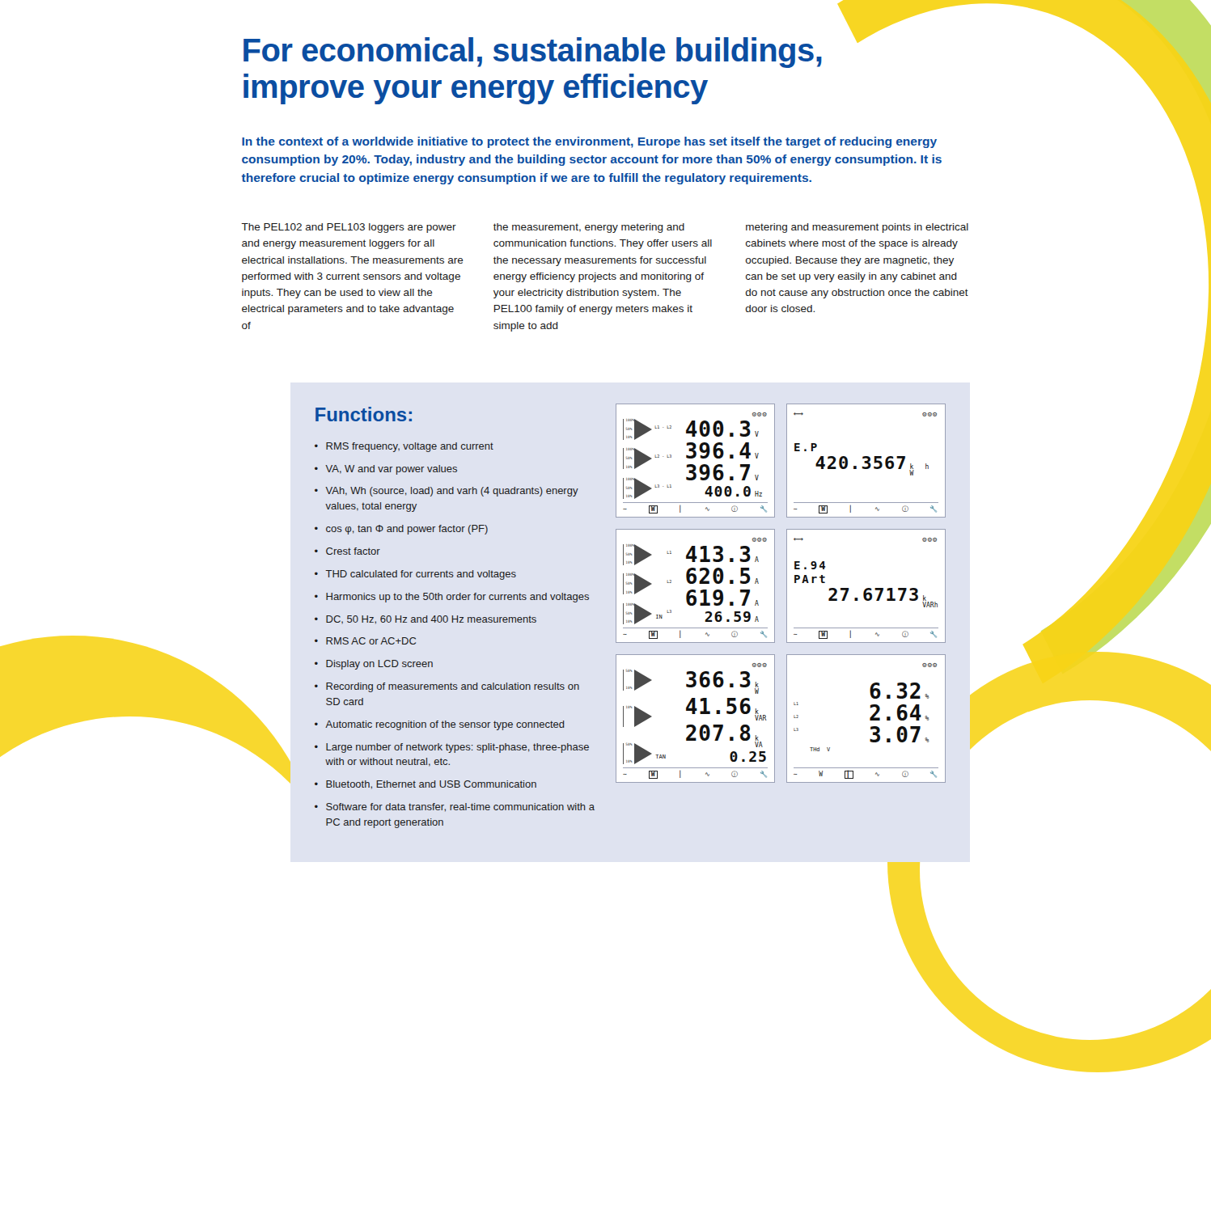For economical, sustainable buildings,
improve your energy efficiency
In the context of a worldwide initiative to protect the environment, Europe has set itself the target of reducing energy consumption by 20%. Today, industry and the building sector account for more than 50% of energy consumption. It is therefore crucial to optimize energy consumption if we are to fulfill the regulatory requirements.
The PEL102 and PEL103 loggers are power and energy measurement loggers for all electrical installations. The measurements are performed with 3 current sensors and voltage inputs. They can be used to view all the electrical parameters and to take advantage of
the measurement, energy metering and communication functions. They offer users all the necessary measurements for successful energy efficiency projects and monitoring of your electricity distribution system. The PEL100 family of energy meters makes it simple to add
metering and measurement points in electrical cabinets where most of the space is already occupied. Because they are magnetic, they can be set up very easily in any cabinet and do not cause any obstruction once the cabinet door is closed.
Functions:
RMS frequency, voltage and current
VA, W and var power values
VAh, Wh (source, load) and varh (4 quadrants) energy values, total energy
cos φ, tan Φ and power factor (PF)
Crest factor
THD calculated for currents and voltages
Harmonics up to the 50th order for currents and voltages
DC, 50 Hz, 60 Hz and 400 Hz measurements
RMS AC or AC+DC
Display on LCD screen
Recording of measurements and calculation results on SD card
Automatic recognition of the sensor type connected
Large number of network types: split-phase, three-phase with or without neutral, etc.
Bluetooth, Ethernet and USB Communication
Software for data transfer, real-time communication with a PC and report generation
⚙⚙⚙
100% 50% 10%
L1 - L2
100% 50% 10%
L2 - L3
100% 50% 10%
L3 - L1
400.3 V
396.4 V
396.7 V
400.0 Hz
∼ W ⎢ ∿ ⓘ 🔧
←→ ⚙⚙⚙
E.P
420.3567 kW h
∼ W ⎢ ∿ ⓘ 🔧
⚙⚙⚙
100% 50% 10%
L1
100% 50% 10%
L2
100% 50% 10%
L3
413.3 A
620.5 A
619.7 A
IN 26.59 A
∼ W ⎢ ∿ ⓘ 🔧
←→ ⚙⚙⚙
E.94
PArt
27.67173 kVARh
∼ W ⎢ ∿ ⓘ 🔧
⚙⚙⚙
50% 10%
10%
50% 10%
366.3 kW
41.56 kVAR
207.8 kVA
TAN 0.25
∼ W ⎢ ∿ ⓘ 🔧
⚙⚙⚙
L1 L2 L3
6.32%
2.64%
3.07%
THd V
∼ W ⎢ ∿ ⓘ 🔧